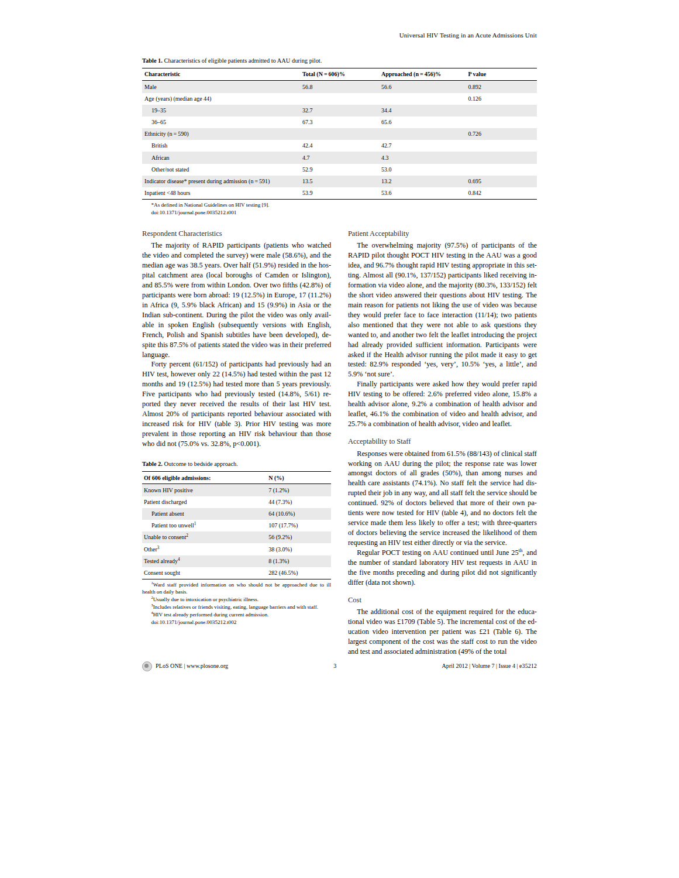Universal HIV Testing in an Acute Admissions Unit
Table 1. Characteristics of eligible patients admitted to AAU during pilot.
| Characteristic | Total (N = 606)% | Approached (n = 456)% | P value |
| --- | --- | --- | --- |
| Male | 56.8 | 56.6 | 0.892 |
| Age (years) (median age 44) | | | 0.126 |
| 19–35 | 32.7 | 34.4 | |
| 36–65 | 67.3 | 65.6 | |
| Ethnicity (n = 590) | | | 0.726 |
| British | 42.4 | 42.7 | |
| African | 4.7 | 4.3 | |
| Other/not stated | 52.9 | 53.0 | |
| Indicator disease* present during admission (n = 591) | 13.5 | 13.2 | 0.695 |
| Inpatient <48 hours | 53.9 | 53.6 | 0.842 |
*As defined in National Guidelines on HIV testing [9].
doi:10.1371/journal.pone.0035212.t001
Respondent Characteristics
The majority of RAPID participants (patients who watched the video and completed the survey) were male (58.6%), and the median age was 38.5 years. Over half (51.9%) resided in the hospital catchment area (local boroughs of Camden or Islington), and 85.5% were from within London. Over two fifths (42.8%) of participants were born abroad: 19 (12.5%) in Europe, 17 (11.2%) in Africa (9, 5.9% black African) and 15 (9.9%) in Asia or the Indian sub-continent. During the pilot the video was only available in spoken English (subsequently versions with English, French, Polish and Spanish subtitles have been developed), despite this 87.5% of patients stated the video was in their preferred language.
Forty percent (61/152) of participants had previously had an HIV test, however only 22 (14.5%) had tested within the past 12 months and 19 (12.5%) had tested more than 5 years previously. Five participants who had previously tested (14.8%, 5/61) reported they never received the results of their last HIV test. Almost 20% of participants reported behaviour associated with increased risk for HIV (table 3). Prior HIV testing was more prevalent in those reporting an HIV risk behaviour than those who did not (75.0% vs. 32.8%, p<0.001).
Table 2. Outcome to bedside approach.
| Of 606 eligible admissions: | N (%) |
| --- | --- |
| Known HIV positive | 7 (1.2%) |
| Patient discharged | 44 (7.3%) |
| Patient absent | 64 (10.6%) |
| Patient too unwell 1 | 107 (17.7%) |
| Unable to consent 2 | 56 (9.2%) |
| Other 3 | 38 (3.0%) |
| Tested already 4 | 8 (1.3%) |
| Consent sought | 282 (46.5%) |
1Ward staff provided information on who should not be approached due to ill health on daily basis.
2Usually due to intoxication or psychiatric illness.
3Includes relatives or friends visiting, eating, language barriers and with staff.
4HIV test already performed during current admission.
doi:10.1371/journal.pone.0035212.t002
Patient Acceptability
The overwhelming majority (97.5%) of participants of the RAPID pilot thought POCT HIV testing in the AAU was a good idea, and 96.7% thought rapid HIV testing appropriate in this setting. Almost all (90.1%, 137/152) participants liked receiving information via video alone, and the majority (80.3%, 133/152) felt the short video answered their questions about HIV testing. The main reason for patients not liking the use of video was because they would prefer face to face interaction (11/14); two patients also mentioned that they were not able to ask questions they wanted to, and another two felt the leaflet introducing the project had already provided sufficient information. Participants were asked if the Health advisor running the pilot made it easy to get tested: 82.9% responded ‘yes, very’, 10.5% ‘yes, a little’, and 5.9% ‘not sure’.
Finally participants were asked how they would prefer rapid HIV testing to be offered: 2.6% preferred video alone, 15.8% a health advisor alone, 9.2% a combination of health advisor and leaflet, 46.1% the combination of video and health advisor, and 25.7% a combination of health advisor, video and leaflet.
Acceptability to Staff
Responses were obtained from 61.5% (88/143) of clinical staff working on AAU during the pilot; the response rate was lower amongst doctors of all grades (50%), than among nurses and health care assistants (74.1%). No staff felt the service had disrupted their job in any way, and all staff felt the service should be continued. 92% of doctors believed that more of their own patients were now tested for HIV (table 4), and no doctors felt the service made them less likely to offer a test; with three-quarters of doctors believing the service increased the likelihood of them requesting an HIV test either directly or via the service.
Regular POCT testing on AAU continued until June 25th, and the number of standard laboratory HIV test requests in AAU in the five months preceding and during pilot did not significantly differ (data not shown).
Cost
The additional cost of the equipment required for the educational video was £1709 (Table 5). The incremental cost of the education video intervention per patient was £21 (Table 6). The largest component of the cost was the staff cost to run the video and test and associated administration (49% of the total
PLoS ONE | www.plosone.org
3
April 2012 | Volume 7 | Issue 4 | e35212